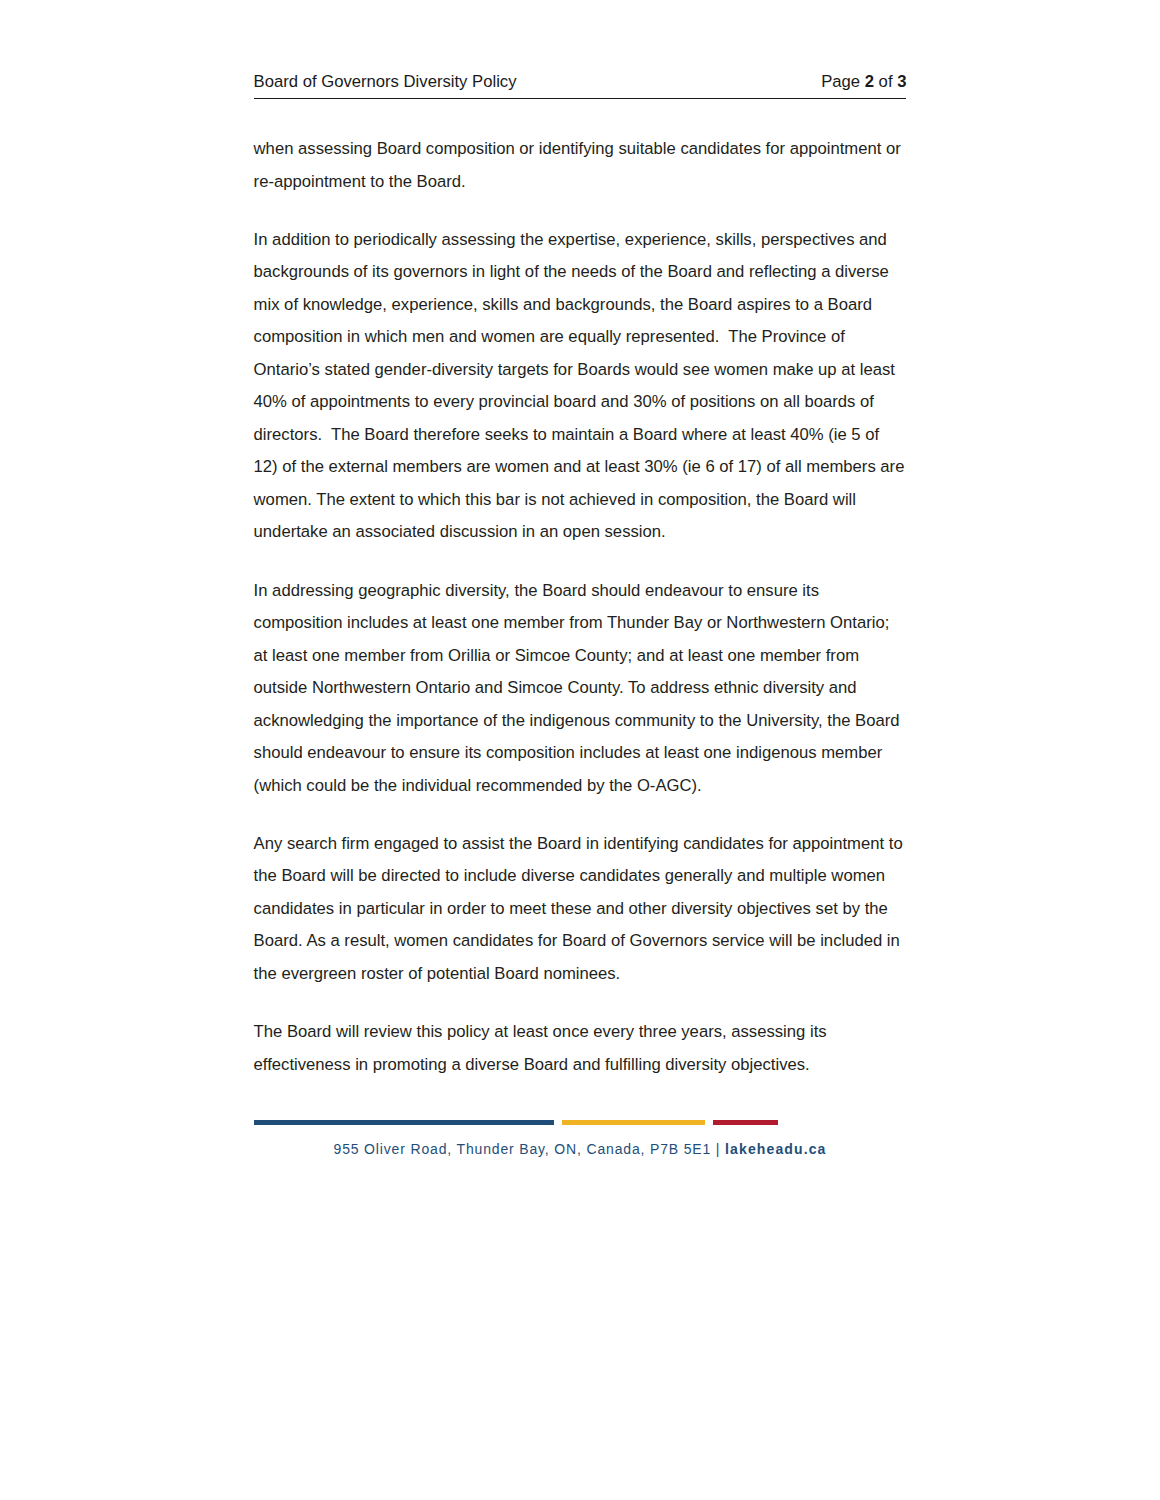Board of Governors Diversity Policy Page 2 of 3
when assessing Board composition or identifying suitable candidates for appointment or re-appointment to the Board.
In addition to periodically assessing the expertise, experience, skills, perspectives and backgrounds of its governors in light of the needs of the Board and reflecting a diverse mix of knowledge, experience, skills and backgrounds, the Board aspires to a Board composition in which men and women are equally represented. The Province of Ontario’s stated gender-diversity targets for Boards would see women make up at least 40% of appointments to every provincial board and 30% of positions on all boards of directors. The Board therefore seeks to maintain a Board where at least 40% (ie 5 of 12) of the external members are women and at least 30% (ie 6 of 17) of all members are women. The extent to which this bar is not achieved in composition, the Board will undertake an associated discussion in an open session.
In addressing geographic diversity, the Board should endeavour to ensure its composition includes at least one member from Thunder Bay or Northwestern Ontario; at least one member from Orillia or Simcoe County; and at least one member from outside Northwestern Ontario and Simcoe County. To address ethnic diversity and acknowledging the importance of the indigenous community to the University, the Board should endeavour to ensure its composition includes at least one indigenous member (which could be the individual recommended by the O-AGC).
Any search firm engaged to assist the Board in identifying candidates for appointment to the Board will be directed to include diverse candidates generally and multiple women candidates in particular in order to meet these and other diversity objectives set by the Board. As a result, women candidates for Board of Governors service will be included in the evergreen roster of potential Board nominees.
The Board will review this policy at least once every three years, assessing its effectiveness in promoting a diverse Board and fulfilling diversity objectives.
955 Oliver Road, Thunder Bay, ON, Canada, P7B 5E1 | lakeheadu.ca